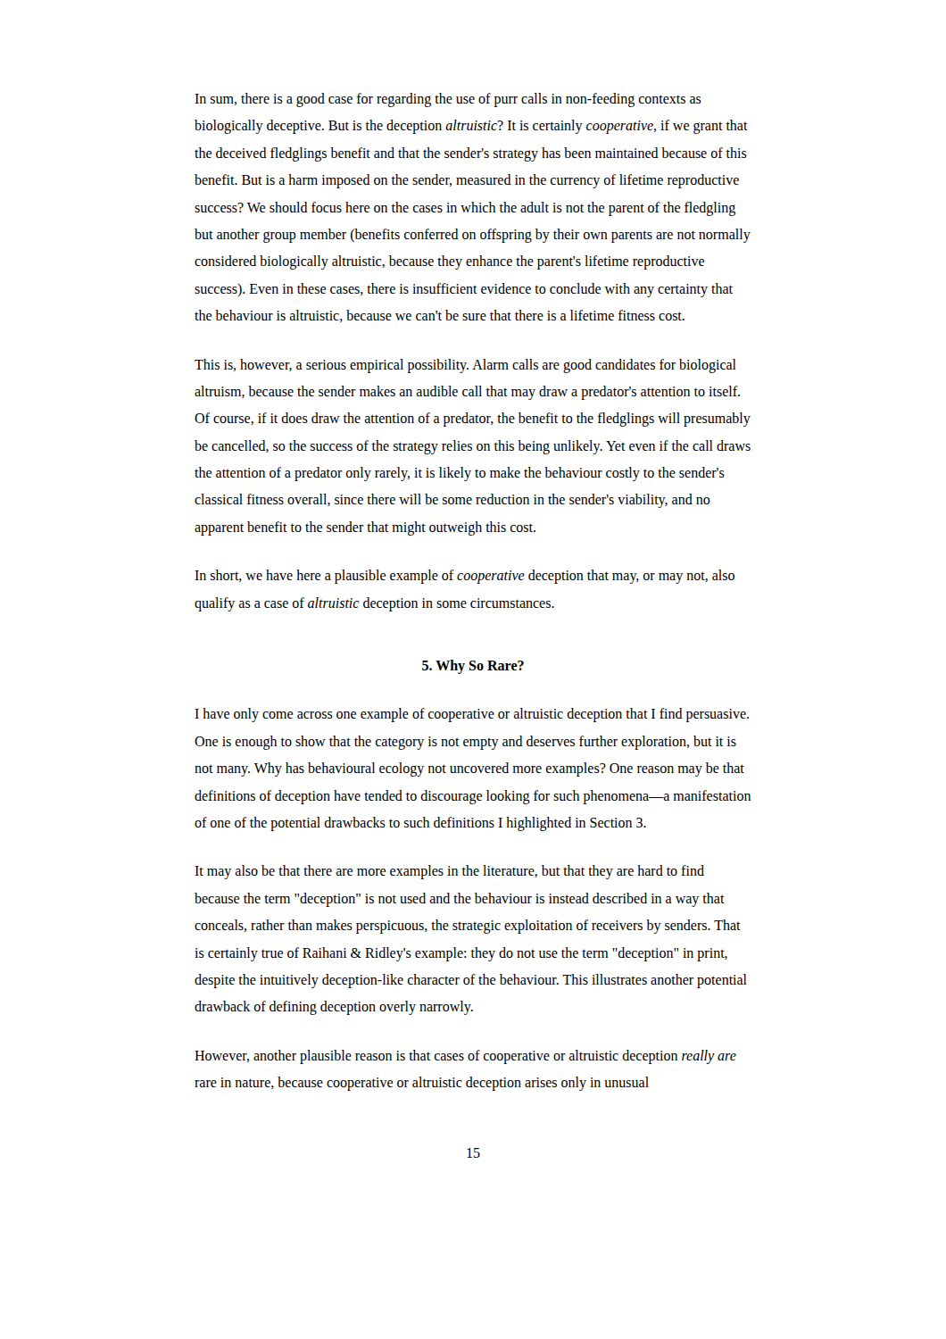In sum, there is a good case for regarding the use of purr calls in non-feeding contexts as biologically deceptive. But is the deception altruistic? It is certainly cooperative, if we grant that the deceived fledglings benefit and that the sender's strategy has been maintained because of this benefit. But is a harm imposed on the sender, measured in the currency of lifetime reproductive success? We should focus here on the cases in which the adult is not the parent of the fledgling but another group member (benefits conferred on offspring by their own parents are not normally considered biologically altruistic, because they enhance the parent's lifetime reproductive success). Even in these cases, there is insufficient evidence to conclude with any certainty that the behaviour is altruistic, because we can't be sure that there is a lifetime fitness cost.
This is, however, a serious empirical possibility. Alarm calls are good candidates for biological altruism, because the sender makes an audible call that may draw a predator's attention to itself. Of course, if it does draw the attention of a predator, the benefit to the fledglings will presumably be cancelled, so the success of the strategy relies on this being unlikely. Yet even if the call draws the attention of a predator only rarely, it is likely to make the behaviour costly to the sender's classical fitness overall, since there will be some reduction in the sender's viability, and no apparent benefit to the sender that might outweigh this cost.
In short, we have here a plausible example of cooperative deception that may, or may not, also qualify as a case of altruistic deception in some circumstances.
5. Why So Rare?
I have only come across one example of cooperative or altruistic deception that I find persuasive. One is enough to show that the category is not empty and deserves further exploration, but it is not many. Why has behavioural ecology not uncovered more examples? One reason may be that definitions of deception have tended to discourage looking for such phenomena—a manifestation of one of the potential drawbacks to such definitions I highlighted in Section 3.
It may also be that there are more examples in the literature, but that they are hard to find because the term "deception" is not used and the behaviour is instead described in a way that conceals, rather than makes perspicuous, the strategic exploitation of receivers by senders. That is certainly true of Raihani & Ridley's example: they do not use the term "deception" in print, despite the intuitively deception-like character of the behaviour. This illustrates another potential drawback of defining deception overly narrowly.
However, another plausible reason is that cases of cooperative or altruistic deception really are rare in nature, because cooperative or altruistic deception arises only in unusual
15